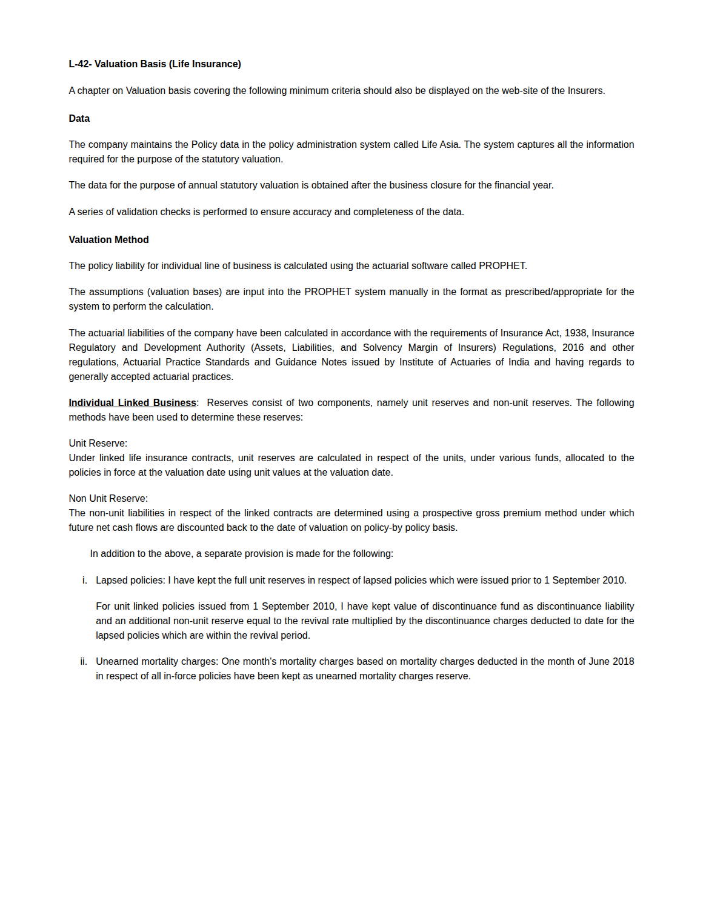L-42- Valuation Basis (Life Insurance)
A chapter on Valuation basis covering the following minimum criteria should also be displayed on the web-site of the Insurers.
Data
The company maintains the Policy data in the policy administration system called Life Asia. The system captures all the information required for the purpose of the statutory valuation.
The data for the purpose of annual statutory valuation is obtained after the business closure for the financial year.
A series of validation checks is performed to ensure accuracy and completeness of the data.
Valuation Method
The policy liability for individual line of business is calculated using the actuarial software called PROPHET.
The assumptions (valuation bases) are input into the PROPHET system manually in the format as prescribed/appropriate for the system to perform the calculation.
The actuarial liabilities of the company have been calculated in accordance with the requirements of Insurance Act, 1938, Insurance Regulatory and Development Authority (Assets, Liabilities, and Solvency Margin of Insurers) Regulations, 2016 and other regulations, Actuarial Practice Standards and Guidance Notes issued by Institute of Actuaries of India and having regards to generally accepted actuarial practices.
Individual Linked Business: Reserves consist of two components, namely unit reserves and non-unit reserves. The following methods have been used to determine these reserves:
Unit Reserve:
Under linked life insurance contracts, unit reserves are calculated in respect of the units, under various funds, allocated to the policies in force at the valuation date using unit values at the valuation date.
Non Unit Reserve:
The non-unit liabilities in respect of the linked contracts are determined using a prospective gross premium method under which future net cash flows are discounted back to the date of valuation on policy-by policy basis.
In addition to the above, a separate provision is made for the following:
Lapsed policies: I have kept the full unit reserves in respect of lapsed policies which were issued prior to 1 September 2010.
For unit linked policies issued from 1 September 2010, I have kept value of discontinuance fund as discontinuance liability and an additional non-unit reserve equal to the revival rate multiplied by the discontinuance charges deducted to date for the lapsed policies which are within the revival period.
Unearned mortality charges: One month's mortality charges based on mortality charges deducted in the month of June 2018 in respect of all in-force policies have been kept as unearned mortality charges reserve.